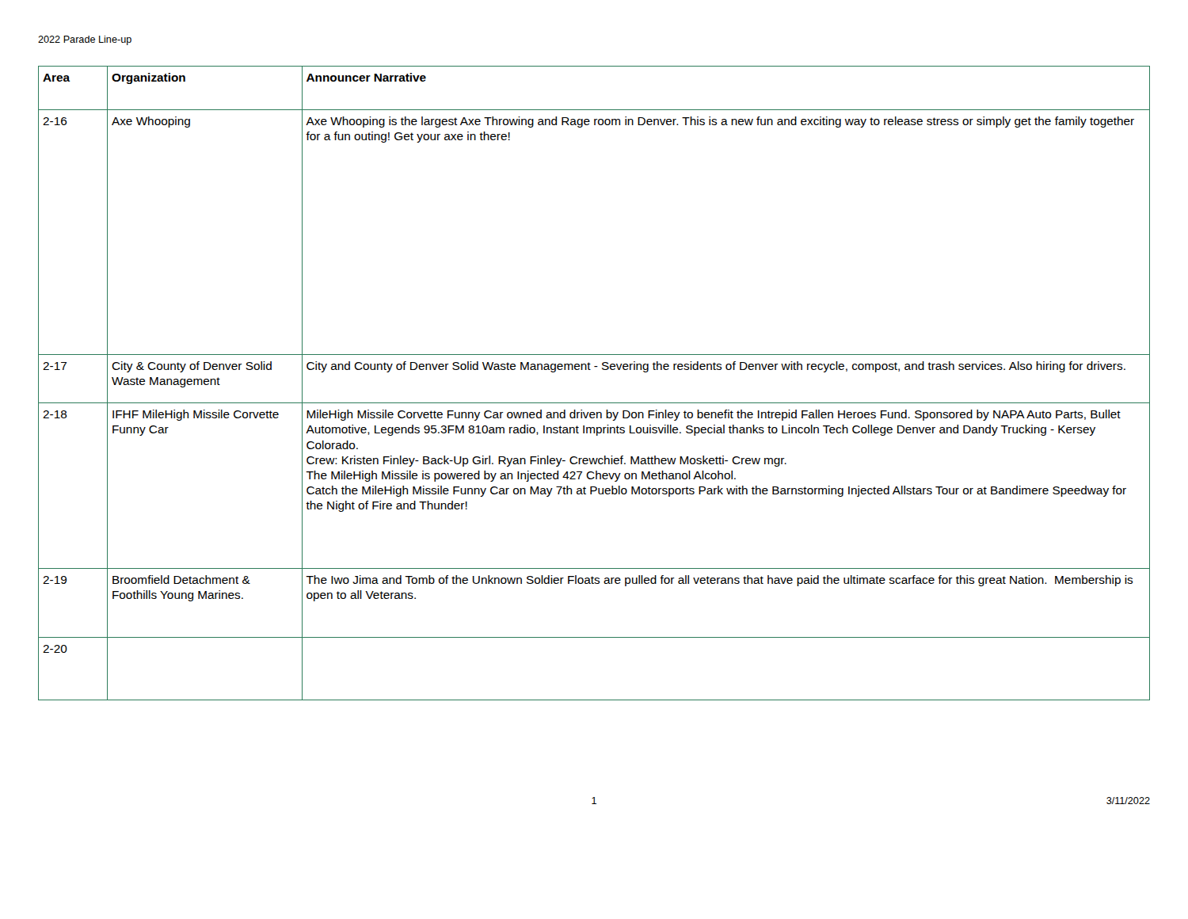2022 Parade Line-up
| Area | Organization | Announcer Narrative |
| --- | --- | --- |
| 2-16 | Axe Whooping | Axe Whooping is the largest Axe Throwing and Rage room in Denver. This is a new fun and exciting way to release stress or simply get the family together for a fun outing! Get your axe in there! |
| 2-17 | City & County of Denver Solid Waste Management | City and County of Denver Solid Waste Management - Severing the residents of Denver with recycle, compost, and trash services. Also hiring for drivers. |
| 2-18 | IFHF MileHigh Missile Corvette Funny Car | MileHigh Missile Corvette Funny Car owned and driven by Don Finley to benefit the Intrepid Fallen Heroes Fund. Sponsored by NAPA Auto Parts, Bullet Automotive, Legends 95.3FM 810am radio, Instant Imprints Louisville. Special thanks to Lincoln Tech College Denver and Dandy Trucking - Kersey Colorado. Crew: Kristen Finley- Back-Up Girl. Ryan Finley- Crewchief. Matthew Mosketti- Crew mgr. The MileHigh Missile is powered by an Injected 427 Chevy on Methanol Alcohol. Catch the MileHigh Missile Funny Car on May 7th at Pueblo Motorsports Park with the Barnstorming Injected Allstars Tour or at Bandimere Speedway for the Night of Fire and Thunder! |
| 2-19 | Broomfield Detachment & Foothills Young Marines. | The Iwo Jima and Tomb of the Unknown Soldier Floats are pulled for all veterans that have paid the ultimate scarface for this great Nation. Membership is open to all Veterans. |
| 2-20 | | |
1
3/11/2022